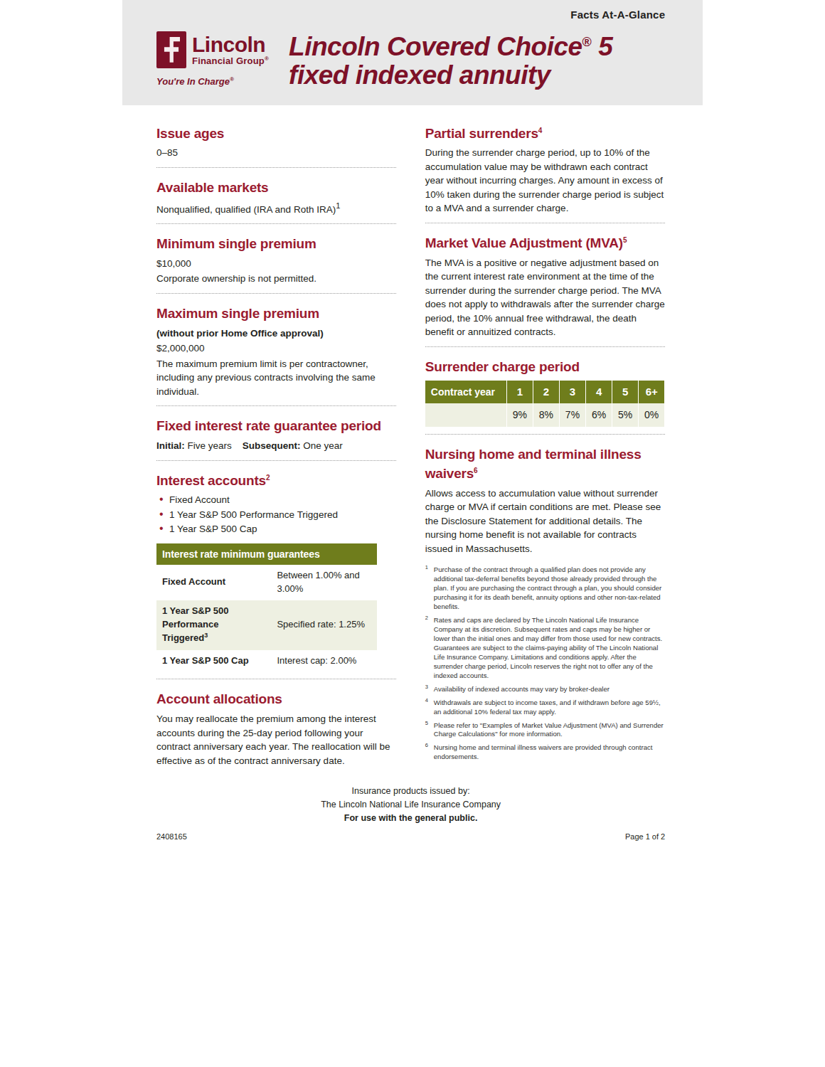Facts At-A-Glance
Lincoln
Financial Group®
You're In Charge®
Lincoln Covered Choice® 5 fixed indexed annuity
Issue ages
0–85
Available markets
Nonqualified, qualified (IRA and Roth IRA)1
Minimum single premium
$10,000
Corporate ownership is not permitted.
Maximum single premium
(without prior Home Office approval)
$2,000,000
The maximum premium limit is per contractowner, including any previous contracts involving the same individual.
Fixed interest rate guarantee period
Initial: Five years Subsequent: One year
Interest accounts2
Fixed Account
1 Year S&P 500 Performance Triggered
1 Year S&P 500 Cap
Interest rate minimum guarantees
| Fixed Account | Between 1.00% and 3.00% |
| 1 Year S&P 500 Performance Triggered 3 | Specified rate: 1.25% |
| 1 Year S&P 500 Cap | Interest cap: 2.00% |
Account allocations
You may reallocate the premium among the interest accounts during the 25-day period following your contract anniversary each year. The reallocation will be effective as of the contract anniversary date.
Partial surrenders4
During the surrender charge period, up to 10% of the accumulation value may be withdrawn each contract year without incurring charges. Any amount in excess of 10% taken during the surrender charge period is subject to a MVA and a surrender charge.
Market Value Adjustment (MVA)5
The MVA is a positive or negative adjustment based on the current interest rate environment at the time of the surrender during the surrender charge period. The MVA does not apply to withdrawals after the surrender charge period, the 10% annual free withdrawal, the death benefit or annuitized contracts.
Surrender charge period
| Contract year | 1 | 2 | 3 | 4 | 5 | 6+ |
| --- | --- | --- | --- | --- | --- | --- |
| | 9% | 8% | 7% | 6% | 5% | 0% |
Nursing home and terminal illness waivers6
Allows access to accumulation value without surrender charge or MVA if certain conditions are met. Please see the Disclosure Statement for additional details. The nursing home benefit is not available for contracts issued in Massachusetts.
Purchase of the contract through a qualified plan does not provide any additional tax-deferral benefits beyond those already provided through the plan. If you are purchasing the contract through a plan, you should consider purchasing it for its death benefit, annuity options and other non-tax-related benefits.
Rates and caps are declared by The Lincoln National Life Insurance Company at its discretion. Subsequent rates and caps may be higher or lower than the initial ones and may differ from those used for new contracts. Guarantees are subject to the claims-paying ability of The Lincoln National Life Insurance Company. Limitations and conditions apply. After the surrender charge period, Lincoln reserves the right not to offer any of the indexed accounts.
Availability of indexed accounts may vary by broker-dealer
Withdrawals are subject to income taxes, and if withdrawn before age 59½, an additional 10% federal tax may apply.
Please refer to "Examples of Market Value Adjustment (MVA) and Surrender Charge Calculations" for more information.
Nursing home and terminal illness waivers are provided through contract endorsements.
Insurance products issued by:
The Lincoln National Life Insurance Company
For use with the general public.
2408165 Page 1 of 2